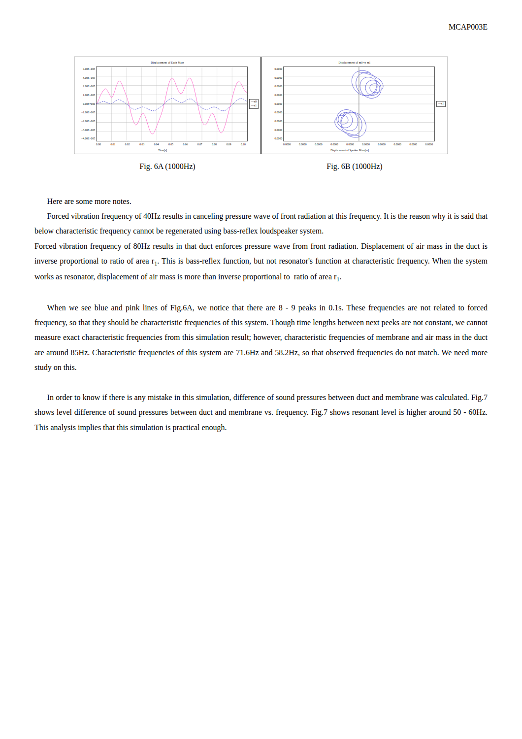MCAP003E
Displacement of Each Mass
4.00E−005 3.00E−005 2.00E−005 1.00E−005 0.00E+000 −1.00E−005 −2.00E−005 −3.00E−005 −4.00E−005
—x0
—x1
0.000.010.020.030.040.050.060.070.080.090.10
Time[s]
Displacement of m0 vs m1
0.0000 0.0000 0.0000 0.0000 0.0000 0.0000 0.0000 0.0000 0.0000
—x1
0.00000.00000.00000.00000.00000.00000.00000.00000.00000.0000
Displacement of Speaker Mass[m]
Fig. 6A (1000Hz)
Fig. 6B (1000Hz)
Here are some more notes.
Forced vibration frequency of 40Hz results in canceling pressure wave of front radiation at this frequency. It is the reason why it is said that below characteristic frequency cannot be regenerated using bass-reflex loudspeaker system.
Forced vibration frequency of 80Hz results in that duct enforces pressure wave from front radiation. Displacement of air mass in the duct is inverse proportional to ratio of area r1. This is bass-reflex function, but not resonator's function at characteristic frequency. When the system works as resonator, displacement of air mass is more than inverse proportional to ratio of area r1.
When we see blue and pink lines of Fig.6A, we notice that there are 8 - 9 peaks in 0.1s. These frequencies are not related to forced frequency, so that they should be characteristic frequencies of this system. Though time lengths between next peeks are not constant, we cannot measure exact characteristic frequencies from this simulation result; however, characteristic frequencies of membrane and air mass in the duct are around 85Hz. Characteristic frequencies of this system are 71.6Hz and 58.2Hz, so that observed frequencies do not match. We need more study on this.
In order to know if there is any mistake in this simulation, difference of sound pressures between duct and membrane was calculated. Fig.7 shows level difference of sound pressures between duct and membrane vs. frequency. Fig.7 shows resonant level is higher around 50 - 60Hz. This analysis implies that this simulation is practical enough.